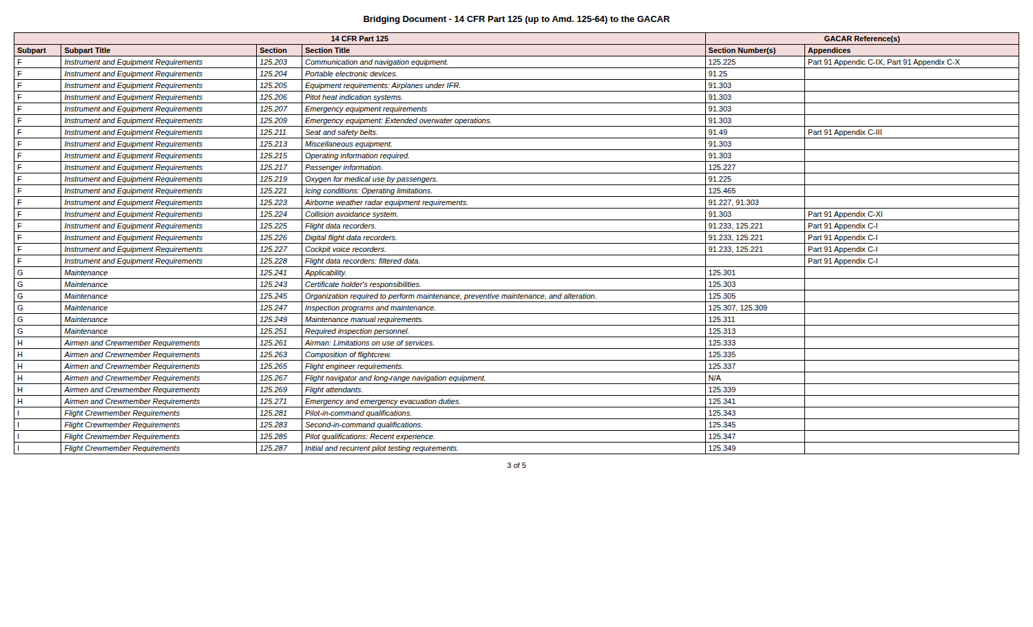Bridging Document - 14 CFR Part 125 (up to Amd. 125-64) to the GACAR
| 14 CFR Part 125 | GACAR Reference(s) |
| --- | --- |
| Subpart | Subpart Title | Section | Section Title | Section Number(s) | Appendices |
| F | Instrument and Equipment Requirements | 125.203 | Communication and navigation equipment. | 125.225 | Part 91 Appendic C-IX, Part 91 Appendix C-X |
| F | Instrument and Equipment Requirements | 125.204 | Portable electronic devices. | 91.25 | |
| F | Instrument and Equipment Requirements | 125.205 | Equipment requirements: Airplanes under IFR. | 91.303 | |
| F | Instrument and Equipment Requirements | 125.206 | Pitot heat indication systems. | 91.303 | |
| F | Instrument and Equipment Requirements | 125.207 | Emergency equipment requirements | 91.303 | |
| F | Instrument and Equipment Requirements | 125.209 | Emergency equipment: Extended overwater operations. | 91.303 | |
| F | Instrument and Equipment Requirements | 125.211 | Seat and safety belts. | 91.49 | Part 91 Appendix C-III |
| F | Instrument and Equipment Requirements | 125.213 | Miscellaneous equipment. | 91.303 | |
| F | Instrument and Equipment Requirements | 125.215 | Operating information required. | 91.303 | |
| F | Instrument and Equipment Requirements | 125.217 | Passenger information. | 125.227 | |
| F | Instrument and Equipment Requirements | 125.219 | Oxygen for medical use by passengers. | 91.225 | |
| F | Instrument and Equipment Requirements | 125.221 | Icing conditions: Operating limitations. | 125.465 | |
| F | Instrument and Equipment Requirements | 125.223 | Airborne weather radar equipment requirements. | 91.227, 91.303 | |
| F | Instrument and Equipment Requirements | 125.224 | Collision avoidance system. | 91.303 | Part 91 Appendix C-XI |
| F | Instrument and Equipment Requirements | 125.225 | Flight data recorders. | 91.233, 125.221 | Part 91 Appendix C-I |
| F | Instrument and Equipment Requirements | 125.226 | Digital flight data recorders. | 91.233, 125.221 | Part 91 Appendix C-I |
| F | Instrument and Equipment Requirements | 125.227 | Cockpit voice recorders. | 91.233, 125.221 | Part 91 Appendix C-I |
| F | Instrument and Equipment Requirements | 125.228 | Flight data recorders: filtered data. | | Part 91 Appendix C-I |
| G | Maintenance | 125.241 | Applicability. | 125.301 | |
| G | Maintenance | 125.243 | Certificate holder's responsibilities. | 125.303 | |
| G | Maintenance | 125.245 | Organization required to perform maintenance, preventive maintenance, and alteration. | 125.305 | |
| G | Maintenance | 125.247 | Inspection programs and maintenance. | 125.307, 125.309 | |
| G | Maintenance | 125.249 | Maintenance manual requirements. | 125.311 | |
| G | Maintenance | 125.251 | Required inspection personnel. | 125.313 | |
| H | Airmen and Crewmember Requirements | 125.261 | Airman: Limitations on use of services. | 125.333 | |
| H | Airmen and Crewmember Requirements | 125.263 | Composition of flightcrew. | 125.335 | |
| H | Airmen and Crewmember Requirements | 125.265 | Flight engineer requirements. | 125.337 | |
| H | Airmen and Crewmember Requirements | 125.267 | Flight navigator and long-range navigation equipment. | N/A | |
| H | Airmen and Crewmember Requirements | 125.269 | Flight attendants. | 125.339 | |
| H | Airmen and Crewmember Requirements | 125.271 | Emergency and emergency evacuation duties. | 125.341 | |
| I | Flight Crewmember Requirements | 125.281 | Pilot-in-command qualifications. | 125.343 | |
| I | Flight Crewmember Requirements | 125.283 | Second-in-command qualifications. | 125.345 | |
| I | Flight Crewmember Requirements | 125.285 | Pilot qualifications: Recent experience. | 125.347 | |
| I | Flight Crewmember Requirements | 125.287 | Initial and recurrent pilot testing requirements. | 125.349 | |
3 of 5